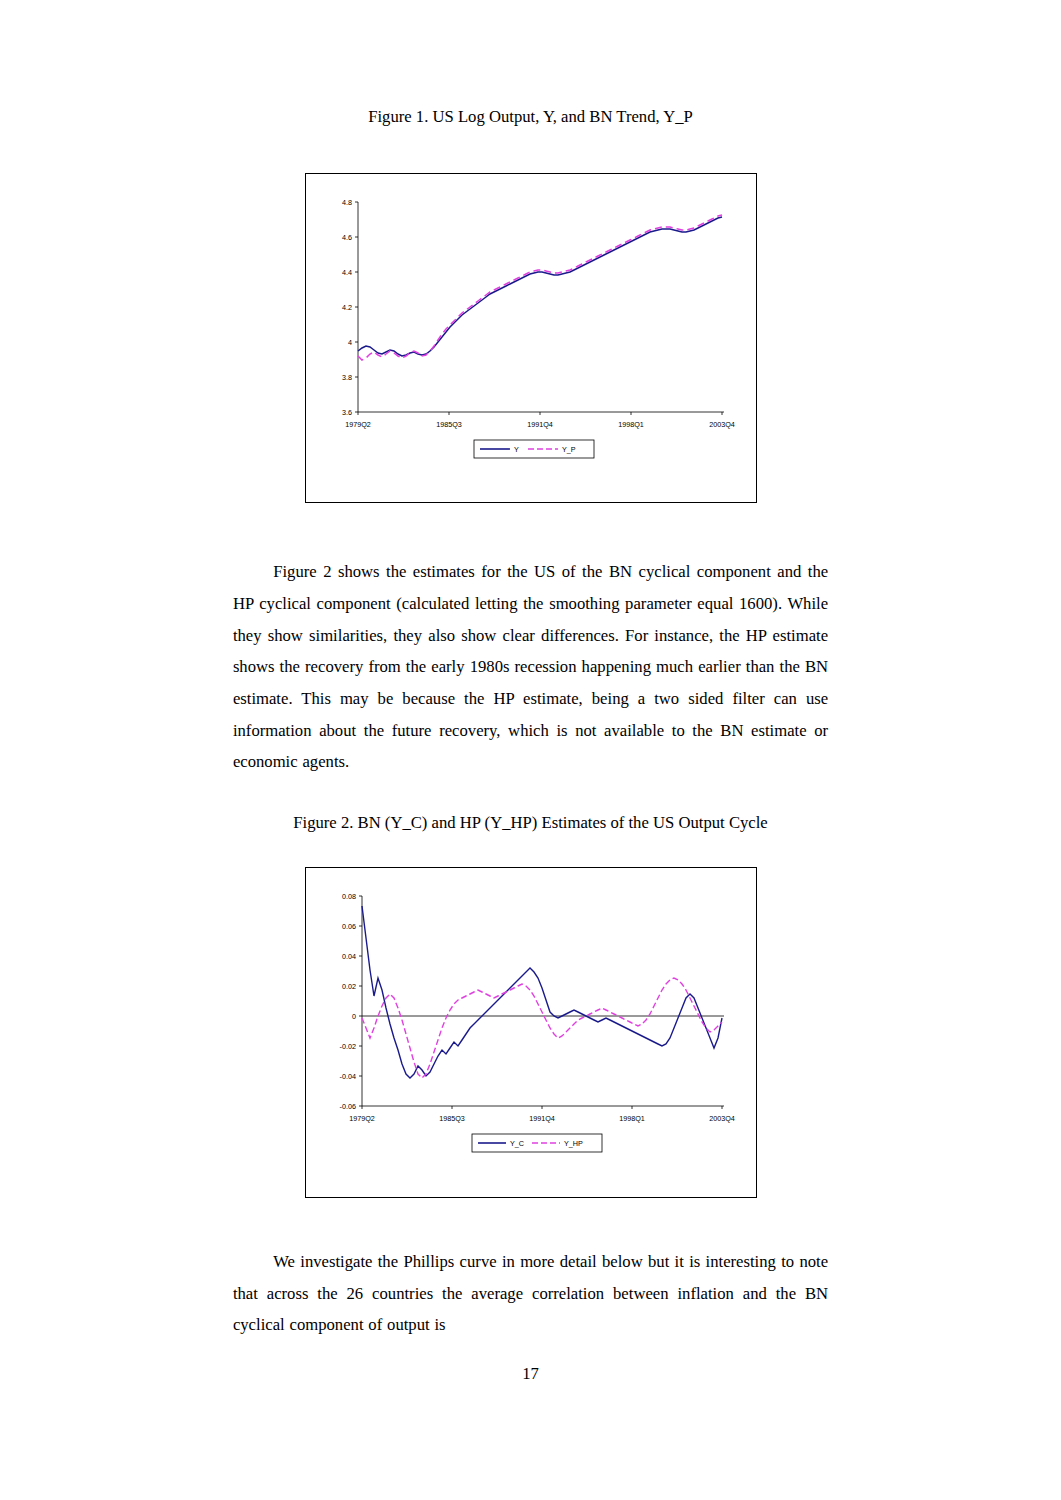Figure 1. US Log Output, Y, and BN Trend, Y_P
4.8 4.6 4.4 4.2 4 3.8 3.6 1979Q2 1985Q3 1991Q4 1998Q1 2003Q4 Y Y_P
Figure 2 shows the estimates for the US of the BN cyclical component and the HP cyclical component (calculated letting the smoothing parameter equal 1600). While they show similarities, they also show clear differences. For instance, the HP estimate shows the recovery from the early 1980s recession happening much earlier than the BN estimate. This may be because the HP estimate, being a two sided filter can use information about the future recovery, which is not available to the BN estimate or economic agents.
Figure 2. BN (Y_C) and HP (Y_HP) Estimates of the US Output Cycle
0.08 0.06 0.04 0.02 0 -0.02 -0.04 -0.06 1979Q2 1985Q3 1991Q4 1998Q1 2003Q4 Y_C Y_HP
We investigate the Phillips curve in more detail below but it is interesting to note that across the 26 countries the average correlation between inflation and the BN cyclical component of output is
17